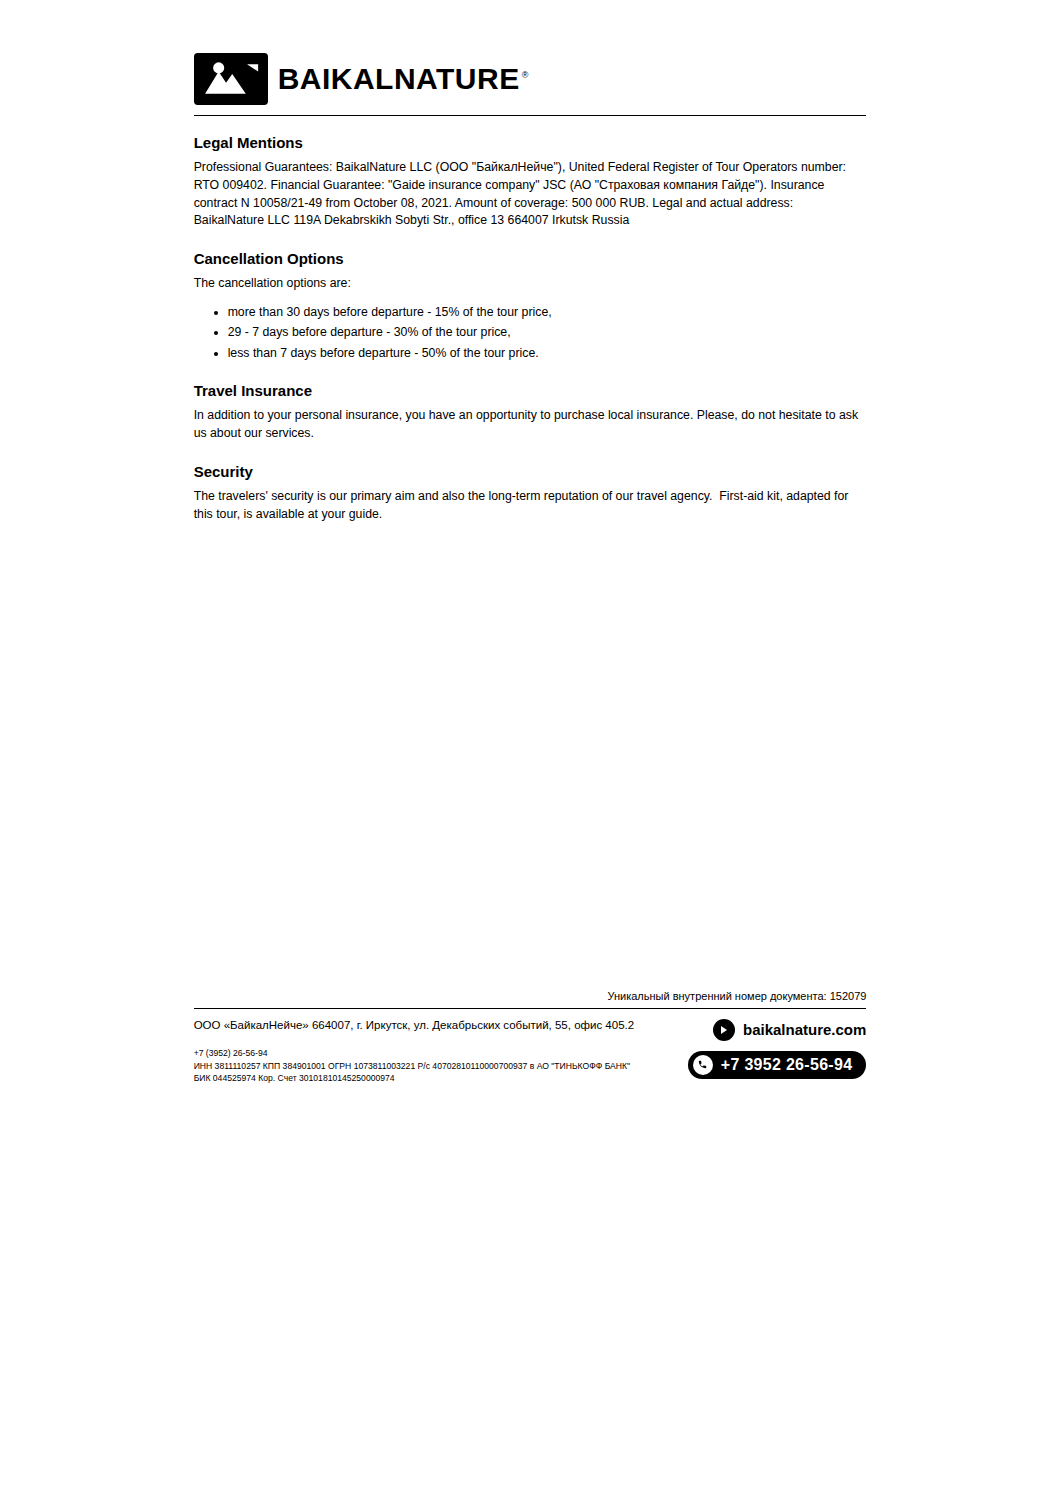BAIKALNATURE®
Legal Mentions
Professional Guarantees: BaikalNature LLC (ООО "БайкалНейче"), United Federal Register of Tour Operators number: RTO 009402. Financial Guarantee: "Gaide insurance company" JSC (АО "Страховая компания Гайде"). Insurance contract N 10058/21-49 from October 08, 2021. Amount of coverage: 500 000 RUB. Legal and actual address: BaikalNature LLC 119A Dekabrskikh Sobyti Str., office 13 664007 Irkutsk Russia
Cancellation Options
The cancellation options are:
more than 30 days before departure - 15% of the tour price,
29 - 7 days before departure - 30% of the tour price,
less than 7 days before departure - 50% of the tour price.
Travel Insurance
In addition to your personal insurance, you have an opportunity to purchase local insurance. Please, do not hesitate to ask us about our services.
Security
The travelers' security is our primary aim and also the long-term reputation of our travel agency. First-aid kit, adapted for this tour, is available at your guide.
Уникальный внутренний номер документа: 152079
ООО «БайкалНейче» 664007, г. Иркутск, ул. Декабрьских событий, 55, офис 405.2
+7 (3952) 26-56-94
ИНН 3811110257 КПП 384901001 ОГРН 1073811003221 Р/с 40702810110000700937 в АО "ТИНЬКОФФ БАНК"
БИК 044525974 Кор. Счет 30101810145250000974
baikalnature.com +7 3952 26-56-94